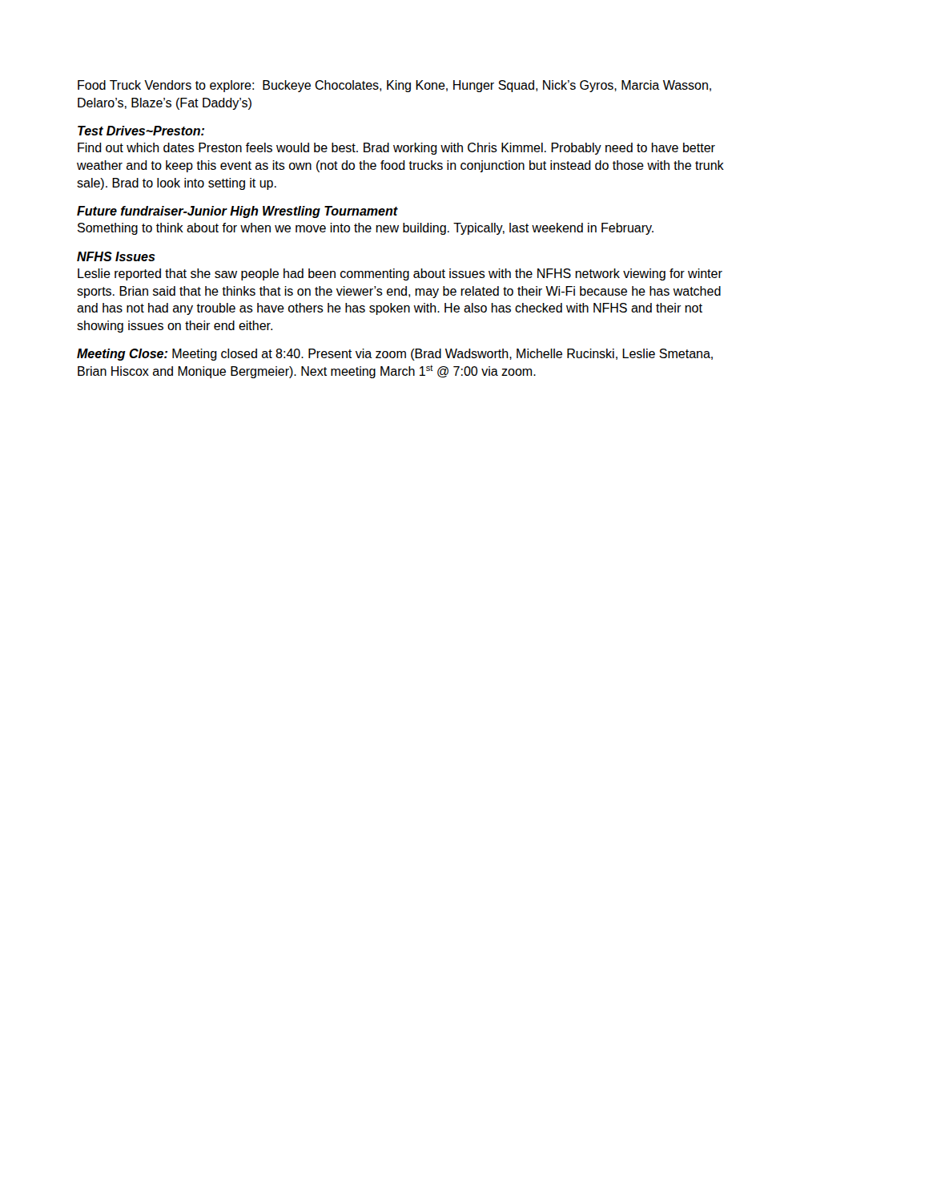Food Truck Vendors to explore: Buckeye Chocolates, King Kone, Hunger Squad, Nick’s Gyros, Marcia Wasson, Delaro’s, Blaze’s (Fat Daddy’s)
Test Drives~Preston:
Find out which dates Preston feels would be best. Brad working with Chris Kimmel. Probably need to have better weather and to keep this event as its own (not do the food trucks in conjunction but instead do those with the trunk sale). Brad to look into setting it up.
Future fundraiser-Junior High Wrestling Tournament
Something to think about for when we move into the new building. Typically, last weekend in February.
NFHS Issues
Leslie reported that she saw people had been commenting about issues with the NFHS network viewing for winter sports. Brian said that he thinks that is on the viewer’s end, may be related to their Wi-Fi because he has watched and has not had any trouble as have others he has spoken with. He also has checked with NFHS and their not showing issues on their end either.
Meeting Close: Meeting closed at 8:40. Present via zoom (Brad Wadsworth, Michelle Rucinski, Leslie Smetana, Brian Hiscox and Monique Bergmeier). Next meeting March 1st @ 7:00 via zoom.